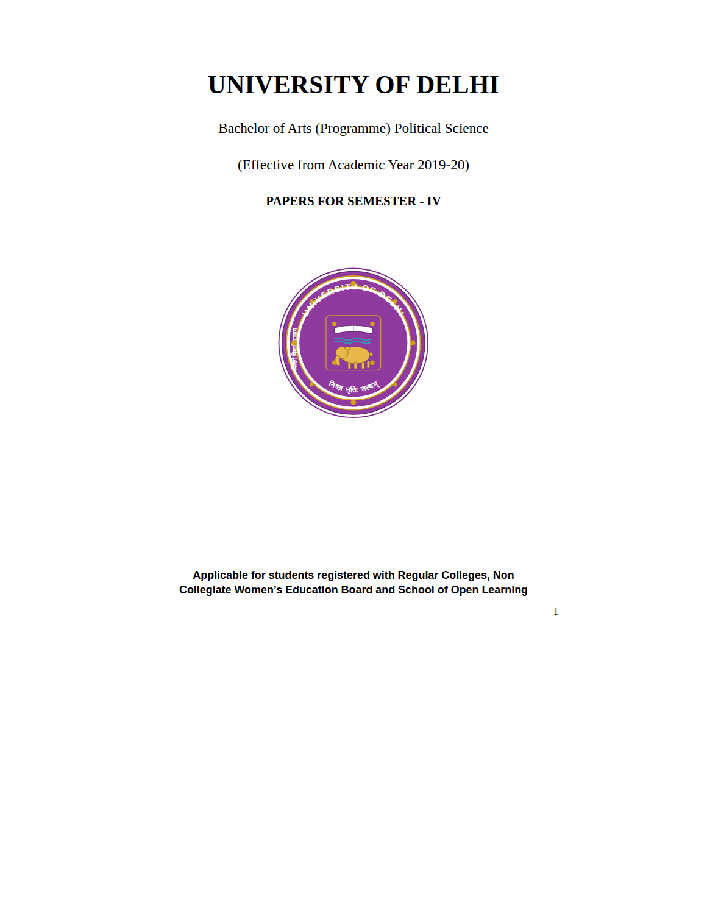UNIVERSITY OF DELHI
Bachelor of Arts (Programme) Political Science
(Effective from Academic Year 2019-20)
PAPERS FOR SEMESTER - IV
UNIVERSITY OF DELHI निष्ठा धृतिः सत्यम् दिल्ली विश्वविद्यालय
Applicable for students registered with Regular Colleges, Non
Collegiate Women’s Education Board and School of Open Learning
1